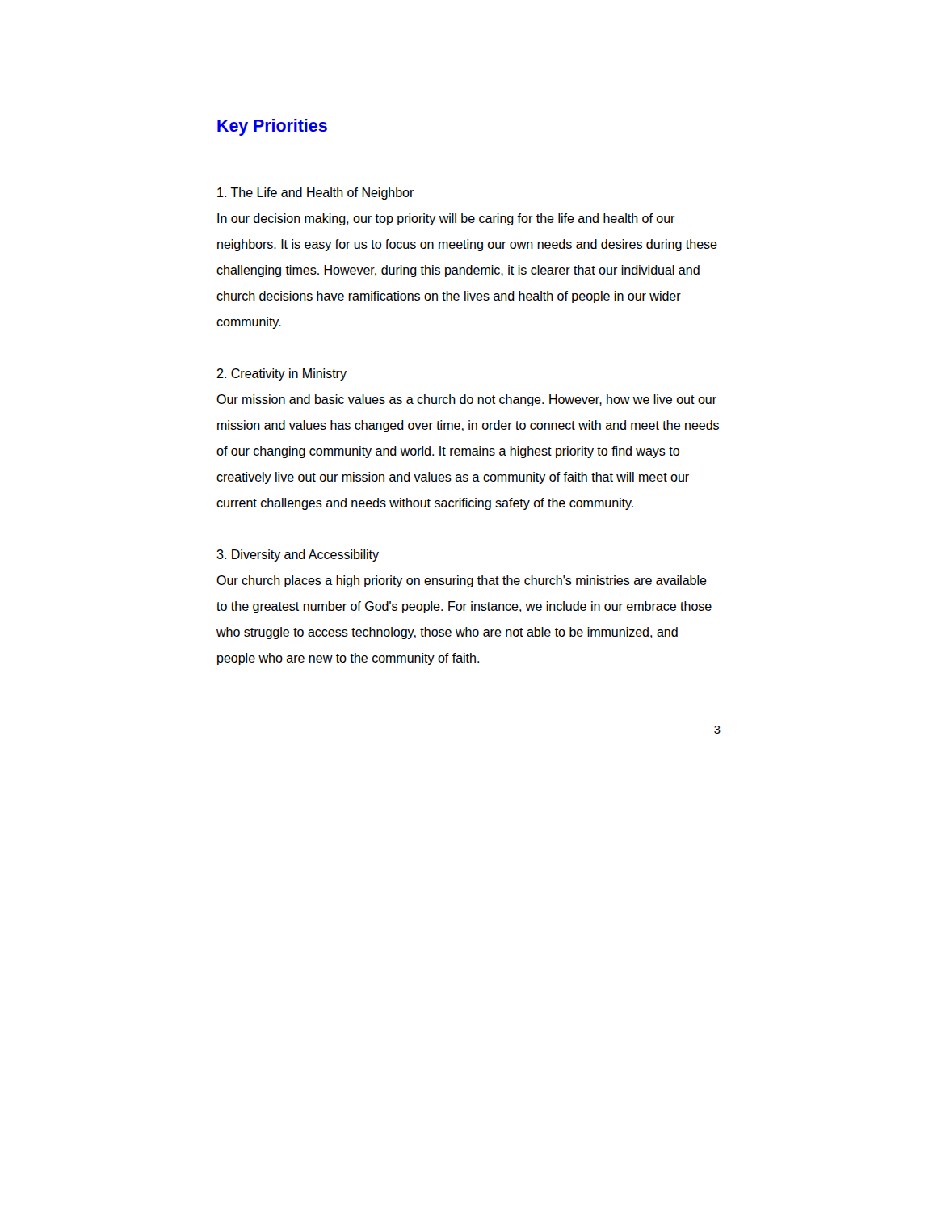Key Priorities
1. The Life and Health of Neighbor
In our decision making, our top priority will be caring for the life and health of our neighbors. It is easy for us to focus on meeting our own needs and desires during these challenging times. However, during this pandemic, it is clearer that our individual and church decisions have ramifications on the lives and health of people in our wider community.
2. Creativity in Ministry
Our mission and basic values as a church do not change. However, how we live out our mission and values has changed over time, in order to connect with and meet the needs of our changing community and world. It remains a highest priority to find ways to creatively live out our mission and values as a community of faith that will meet our current challenges and needs without sacrificing safety of the community.
3. Diversity and Accessibility
Our church places a high priority on ensuring that the church's ministries are available to the greatest number of God's people. For instance, we include in our embrace those who struggle to access technology, those who are not able to be immunized, and people who are new to the community of faith.
3